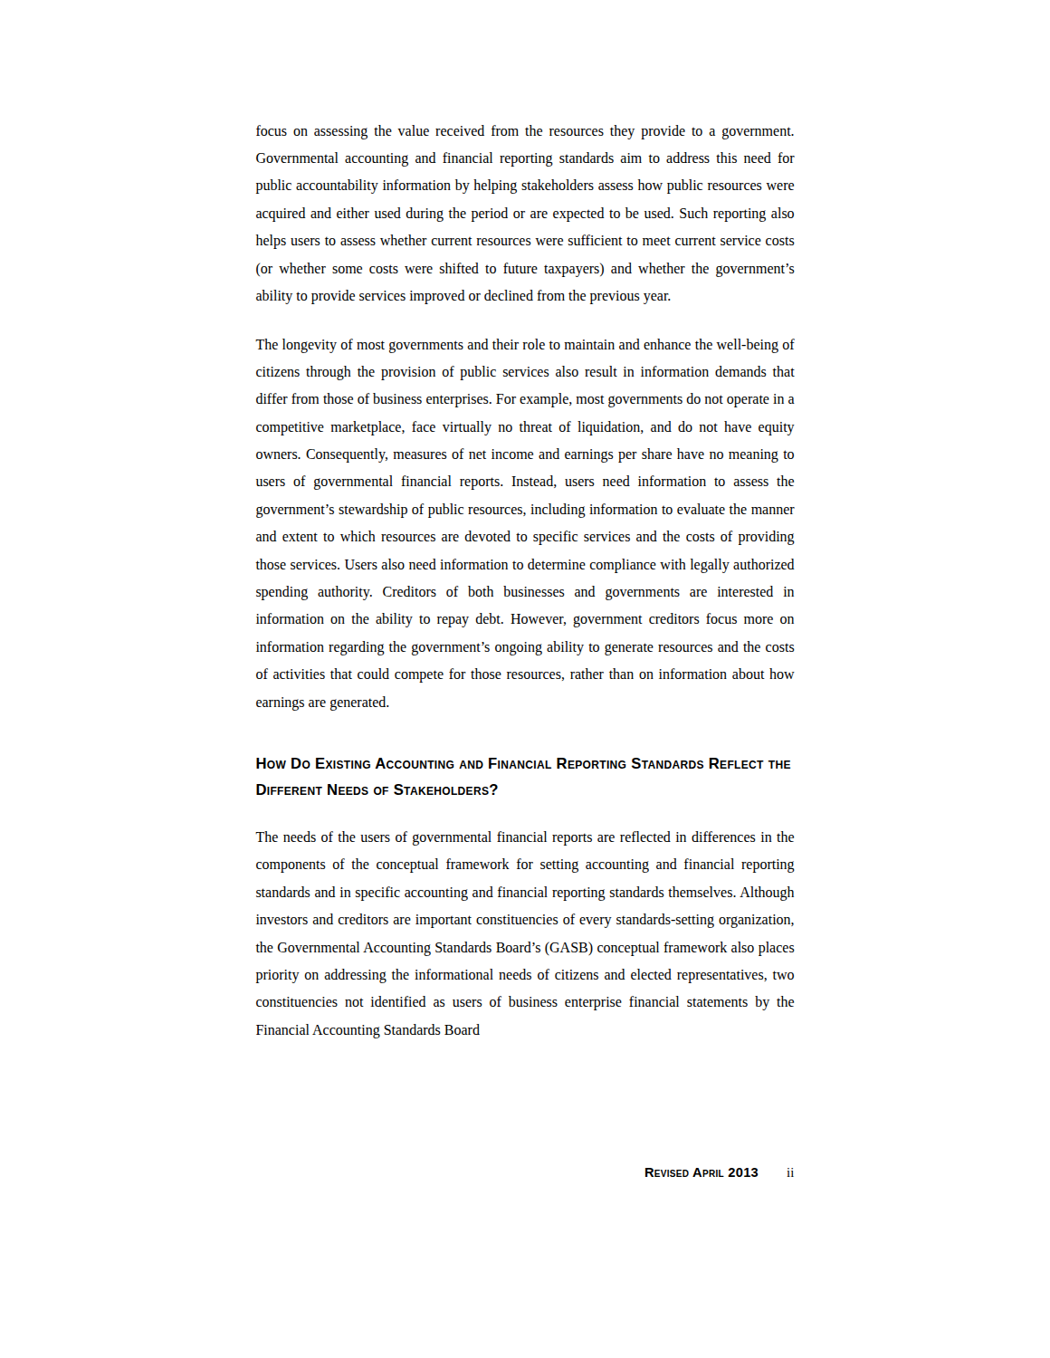focus on assessing the value received from the resources they provide to a government. Governmental accounting and financial reporting standards aim to address this need for public accountability information by helping stakeholders assess how public resources were acquired and either used during the period or are expected to be used. Such reporting also helps users to assess whether current resources were sufficient to meet current service costs (or whether some costs were shifted to future taxpayers) and whether the government’s ability to provide services improved or declined from the previous year.
The longevity of most governments and their role to maintain and enhance the well-being of citizens through the provision of public services also result in information demands that differ from those of business enterprises. For example, most governments do not operate in a competitive marketplace, face virtually no threat of liquidation, and do not have equity owners. Consequently, measures of net income and earnings per share have no meaning to users of governmental financial reports. Instead, users need information to assess the government’s stewardship of public resources, including information to evaluate the manner and extent to which resources are devoted to specific services and the costs of providing those services. Users also need information to determine compliance with legally authorized spending authority. Creditors of both businesses and governments are interested in information on the ability to repay debt. However, government creditors focus more on information regarding the government’s ongoing ability to generate resources and the costs of activities that could compete for those resources, rather than on information about how earnings are generated.
How Do Existing Accounting and Financial Reporting Standards Reflect the Different Needs of Stakeholders?
The needs of the users of governmental financial reports are reflected in differences in the components of the conceptual framework for setting accounting and financial reporting standards and in specific accounting and financial reporting standards themselves. Although investors and creditors are important constituencies of every standards-setting organization, the Governmental Accounting Standards Board’s (GASB) conceptual framework also places priority on addressing the informational needs of citizens and elected representatives, two constituencies not identified as users of business enterprise financial statements by the Financial Accounting Standards Board
Revised April 2013 ii